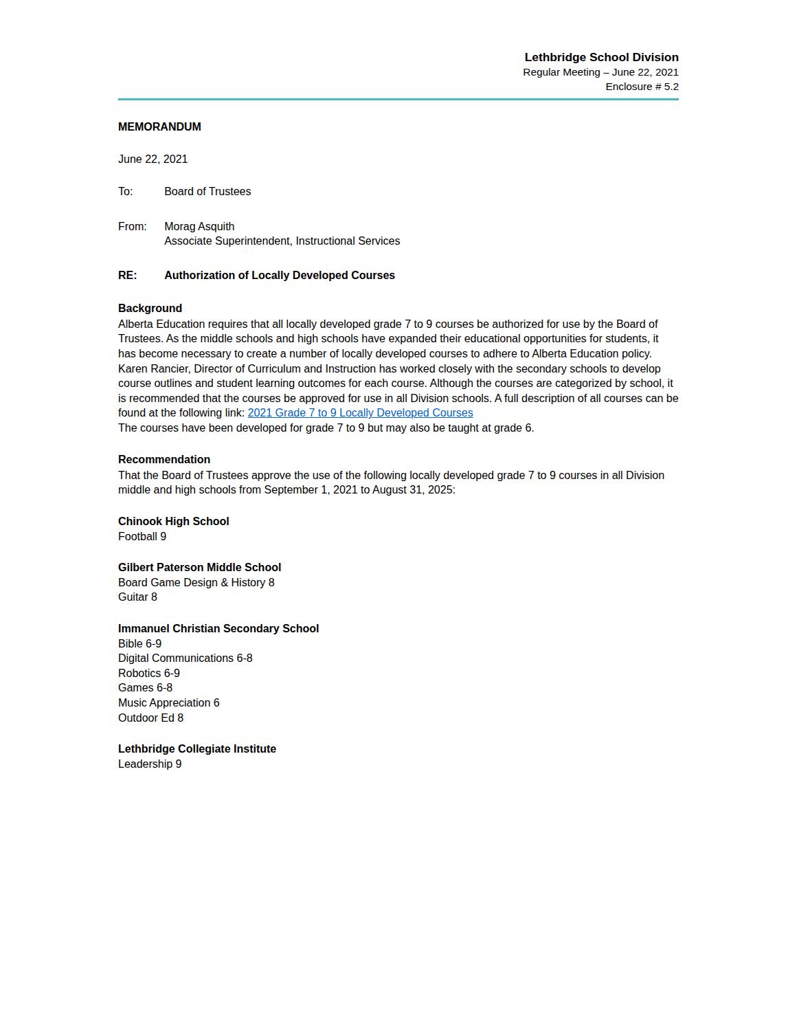Lethbridge School Division
Regular Meeting – June 22, 2021
Enclosure # 5.2
MEMORANDUM
June 22, 2021
| To: | Board of Trustees |
| From: | Morag Asquith Associate Superintendent, Instructional Services |
RE: Authorization of Locally Developed Courses
Background
Alberta Education requires that all locally developed grade 7 to 9 courses be authorized for use by the Board of Trustees. As the middle schools and high schools have expanded their educational opportunities for students, it has become necessary to create a number of locally developed courses to adhere to Alberta Education policy. Karen Rancier, Director of Curriculum and Instruction has worked closely with the secondary schools to develop course outlines and student learning outcomes for each course. Although the courses are categorized by school, it is recommended that the courses be approved for use in all Division schools. A full description of all courses can be found at the following link: 2021 Grade 7 to 9 Locally Developed Courses
The courses have been developed for grade 7 to 9 but may also be taught at grade 6.
Recommendation
That the Board of Trustees approve the use of the following locally developed grade 7 to 9 courses in all Division middle and high schools from September 1, 2021 to August 31, 2025:
Chinook High School
Football 9
Gilbert Paterson Middle School
Board Game Design & History 8
Guitar 8
Immanuel Christian Secondary School
Bible 6-9
Digital Communications 6-8
Robotics 6-9
Games 6-8
Music Appreciation 6
Outdoor Ed 8
Lethbridge Collegiate Institute
Leadership 9